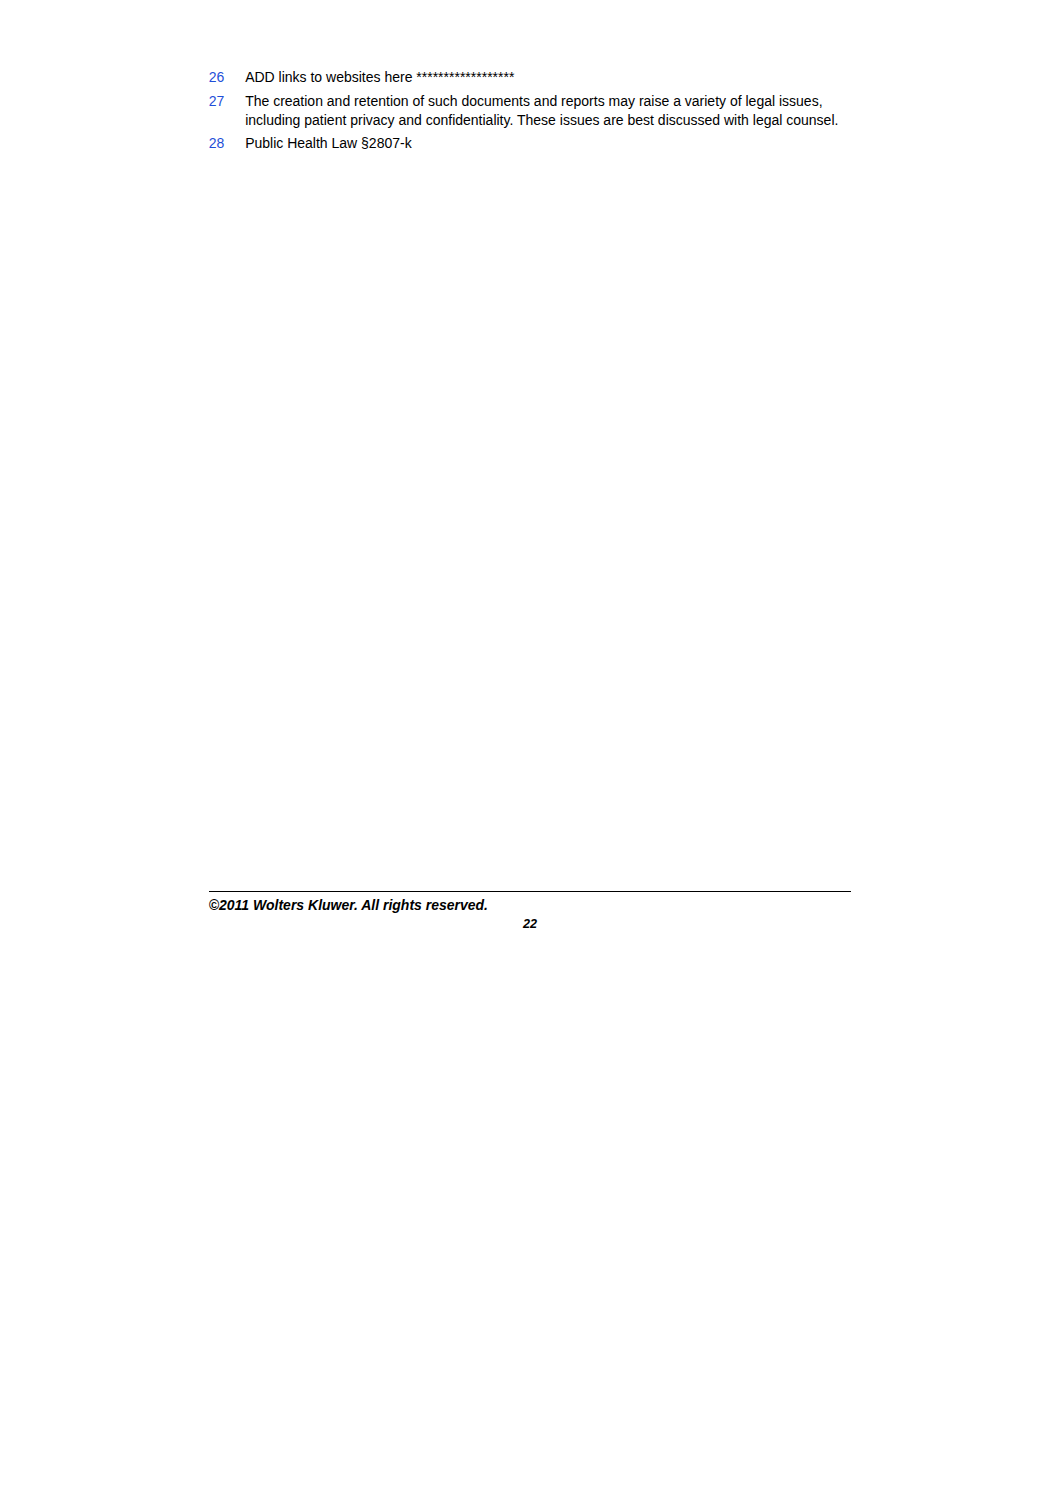26 ADD links to websites here ******************
27 The creation and retention of such documents and reports may raise a variety of legal issues, including patient privacy and confidentiality. These issues are best discussed with legal counsel.
28 Public Health Law §2807-k
©2011 Wolters Kluwer. All rights reserved.
22